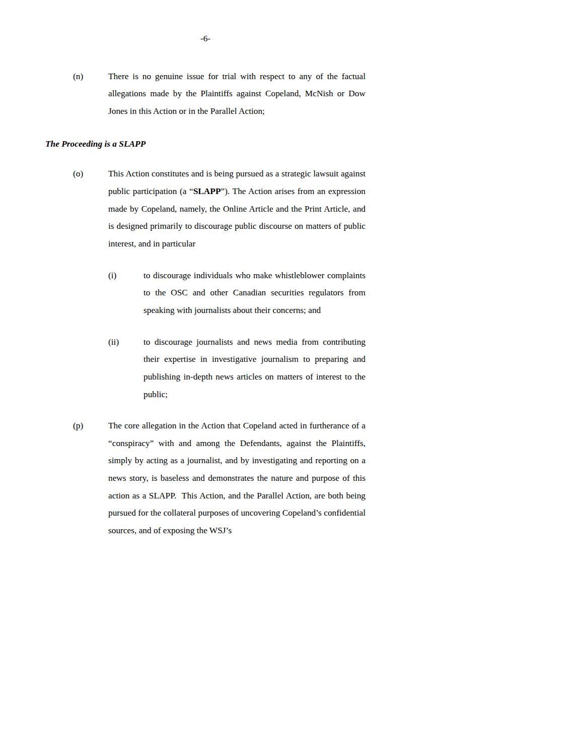-6-
(n)
There is no genuine issue for trial with respect to any of the factual allegations made by the Plaintiffs against Copeland, McNish or Dow Jones in this Action or in the Parallel Action;
The Proceeding is a SLAPP
(o)
This Action constitutes and is being pursued as a strategic lawsuit against public participation (a “SLAPP”). The Action arises from an expression made by Copeland, namely, the Online Article and the Print Article, and is designed primarily to discourage public discourse on matters of public interest, and in particular
(i)
to discourage individuals who make whistleblower complaints to the OSC and other Canadian securities regulators from speaking with journalists about their concerns; and
(ii)
to discourage journalists and news media from contributing their expertise in investigative journalism to preparing and publishing in-depth news articles on matters of interest to the public;
(p)
The core allegation in the Action that Copeland acted in furtherance of a “conspiracy” with and among the Defendants, against the Plaintiffs, simply by acting as a journalist, and by investigating and reporting on a news story, is baseless and demonstrates the nature and purpose of this action as a SLAPP. This Action, and the Parallel Action, are both being pursued for the collateral purposes of uncovering Copeland’s confidential sources, and of exposing the WSJ’s